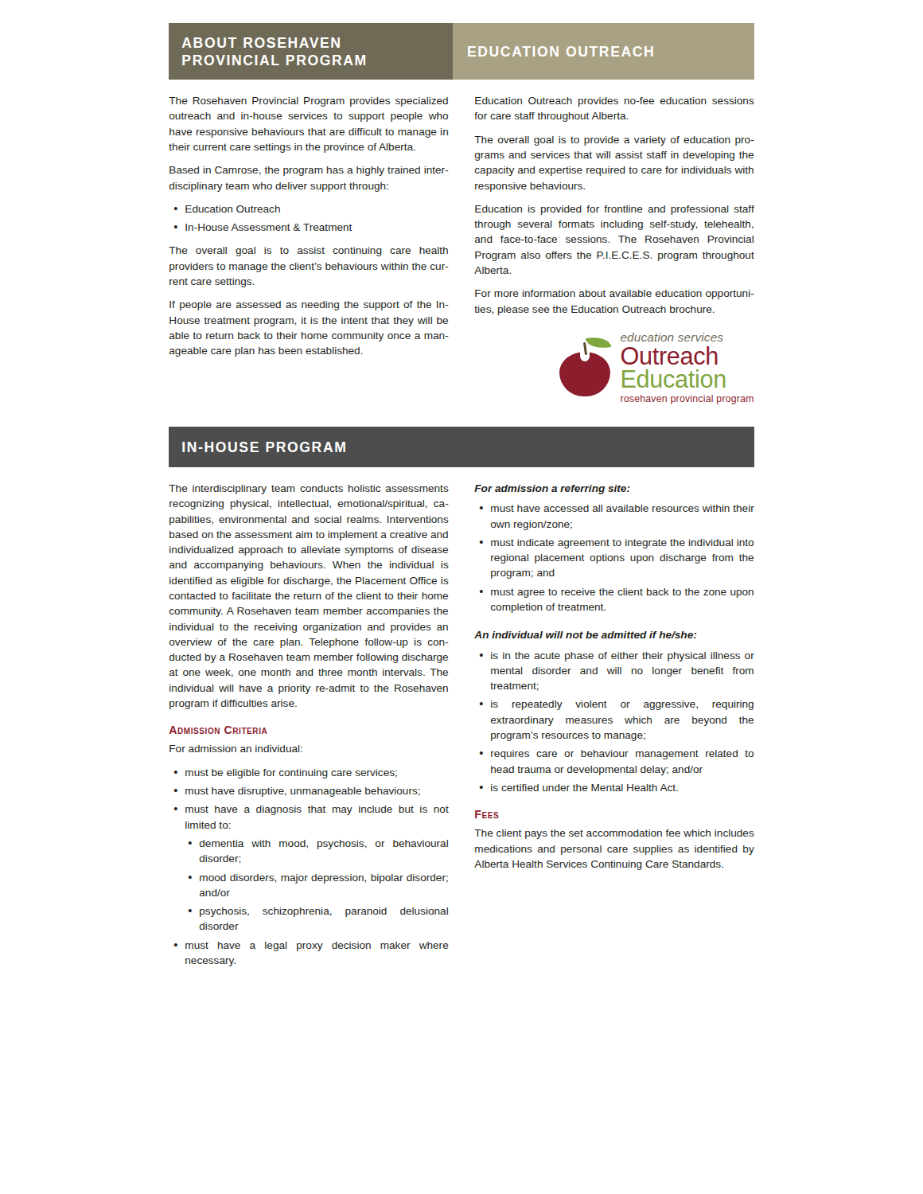About Rosehaven
Provincial Program
Education Outreach
The Rosehaven Provincial Program provides specialized outreach and in-house services to support people who have responsive behaviours that are difficult to manage in their current care settings in the province of Alberta.
Based in Camrose, the program has a highly trained interdisciplinary team who deliver support through:
Education Outreach
In-House Assessment & Treatment
The overall goal is to assist continuing care health providers to manage the client’s behaviours within the current care settings.
If people are assessed as needing the support of the In-House treatment program, it is the intent that they will be able to return back to their home community once a manageable care plan has been established.
Education Outreach provides no-fee education sessions for care staff throughout Alberta.
The overall goal is to provide a variety of education programs and services that will assist staff in developing the capacity and expertise required to care for individuals with responsive behaviours.
Education is provided for frontline and professional staff through several formats including self-study, telehealth, and face-to-face sessions. The Rosehaven Provincial Program also offers the P.I.E.C.E.S. program throughout Alberta.
For more information about available education opportunities, please see the Education Outreach brochure.
education services
Outreach
Education
rosehaven provincial program
In-House Program
The interdisciplinary team conducts holistic assessments recognizing physical, intellectual, emotional/spiritual, capabilities, environmental and social realms. Interventions based on the assessment aim to implement a creative and individualized approach to alleviate symptoms of disease and accompanying behaviours. When the individual is identified as eligible for discharge, the Placement Office is contacted to facilitate the return of the client to their home community. A Rosehaven team member accompanies the individual to the receiving organization and provides an overview of the care plan. Telephone follow-up is conducted by a Rosehaven team member following discharge at one week, one month and three month intervals. The individual will have a priority re-admit to the Rosehaven program if difficulties arise.
Admission Criteria
For admission an individual:
must be eligible for continuing care services;
must have disruptive, unmanageable behaviours;
must have a diagnosis that may include but is not limited to:
dementia with mood, psychosis, or behavioural disorder;
mood disorders, major depression, bipolar disorder; and/or
psychosis, schizophrenia, paranoid delusional disorder
must have a legal proxy decision maker where necessary.
For admission a referring site:
must have accessed all available resources within their own region/zone;
must indicate agreement to integrate the individual into regional placement options upon discharge from the program; and
must agree to receive the client back to the zone upon completion of treatment.
An individual will not be admitted if he/she:
is in the acute phase of either their physical illness or mental disorder and will no longer benefit from treatment;
is repeatedly violent or aggressive, requiring extraordinary measures which are beyond the program’s resources to manage;
requires care or behaviour management related to head trauma or developmental delay; and/or
is certified under the Mental Health Act.
Fees
The client pays the set accommodation fee which includes medications and personal care supplies as identified by Alberta Health Services Continuing Care Standards.